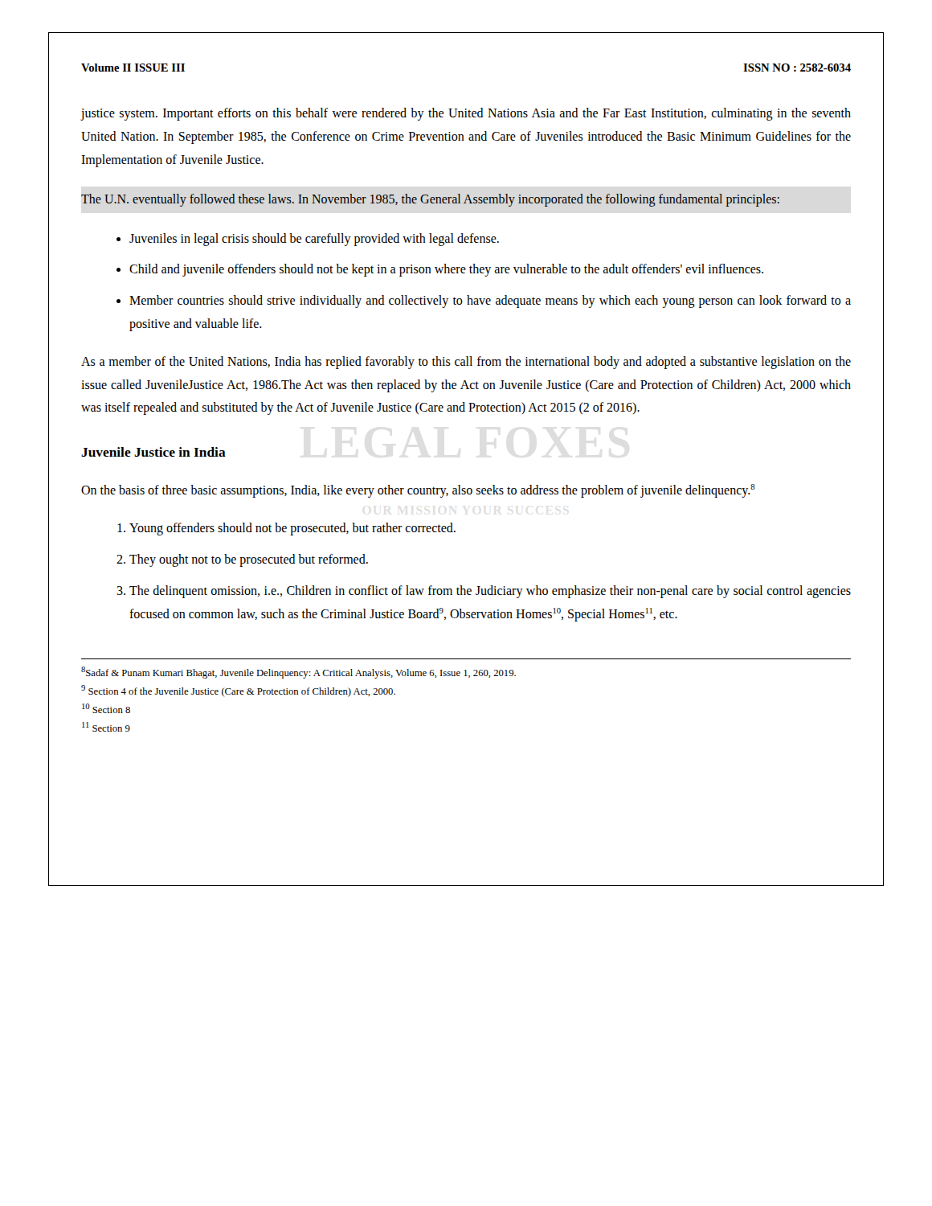LEGAL FOXES
OUR MISSION YOUR SUCCESS
Volume II ISSUE III ISSN NO : 2582-6034
justice system. Important efforts on this behalf were rendered by the United Nations Asia and the Far East Institution, culminating in the seventh United Nation. In September 1985, the Conference on Crime Prevention and Care of Juveniles introduced the Basic Minimum Guidelines for the Implementation of Juvenile Justice.
The U.N. eventually followed these laws. In November 1985, the General Assembly incorporated the following fundamental principles:
Juveniles in legal crisis should be carefully provided with legal defense.
Child and juvenile offenders should not be kept in a prison where they are vulnerable to the adult offenders' evil influences.
Member countries should strive individually and collectively to have adequate means by which each young person can look forward to a positive and valuable life.
As a member of the United Nations, India has replied favorably to this call from the international body and adopted a substantive legislation on the issue called JuvenileJustice Act, 1986.The Act was then replaced by the Act on Juvenile Justice (Care and Protection of Children) Act, 2000 which was itself repealed and substituted by the Act of Juvenile Justice (Care and Protection) Act 2015 (2 of 2016).
Juvenile Justice in India
On the basis of three basic assumptions, India, like every other country, also seeks to address the problem of juvenile delinquency.8
Young offenders should not be prosecuted, but rather corrected.
They ought not to be prosecuted but reformed.
The delinquent omission, i.e., Children in conflict of law from the Judiciary who emphasize their non-penal care by social control agencies focused on common law, such as the Criminal Justice Board9, Observation Homes10, Special Homes11, etc.
8Sadaf & Punam Kumari Bhagat, Juvenile Delinquency: A Critical Analysis, Volume 6, Issue 1, 260, 2019.
9 Section 4 of the Juvenile Justice (Care & Protection of Children) Act, 2000.
10 Section 8
11 Section 9